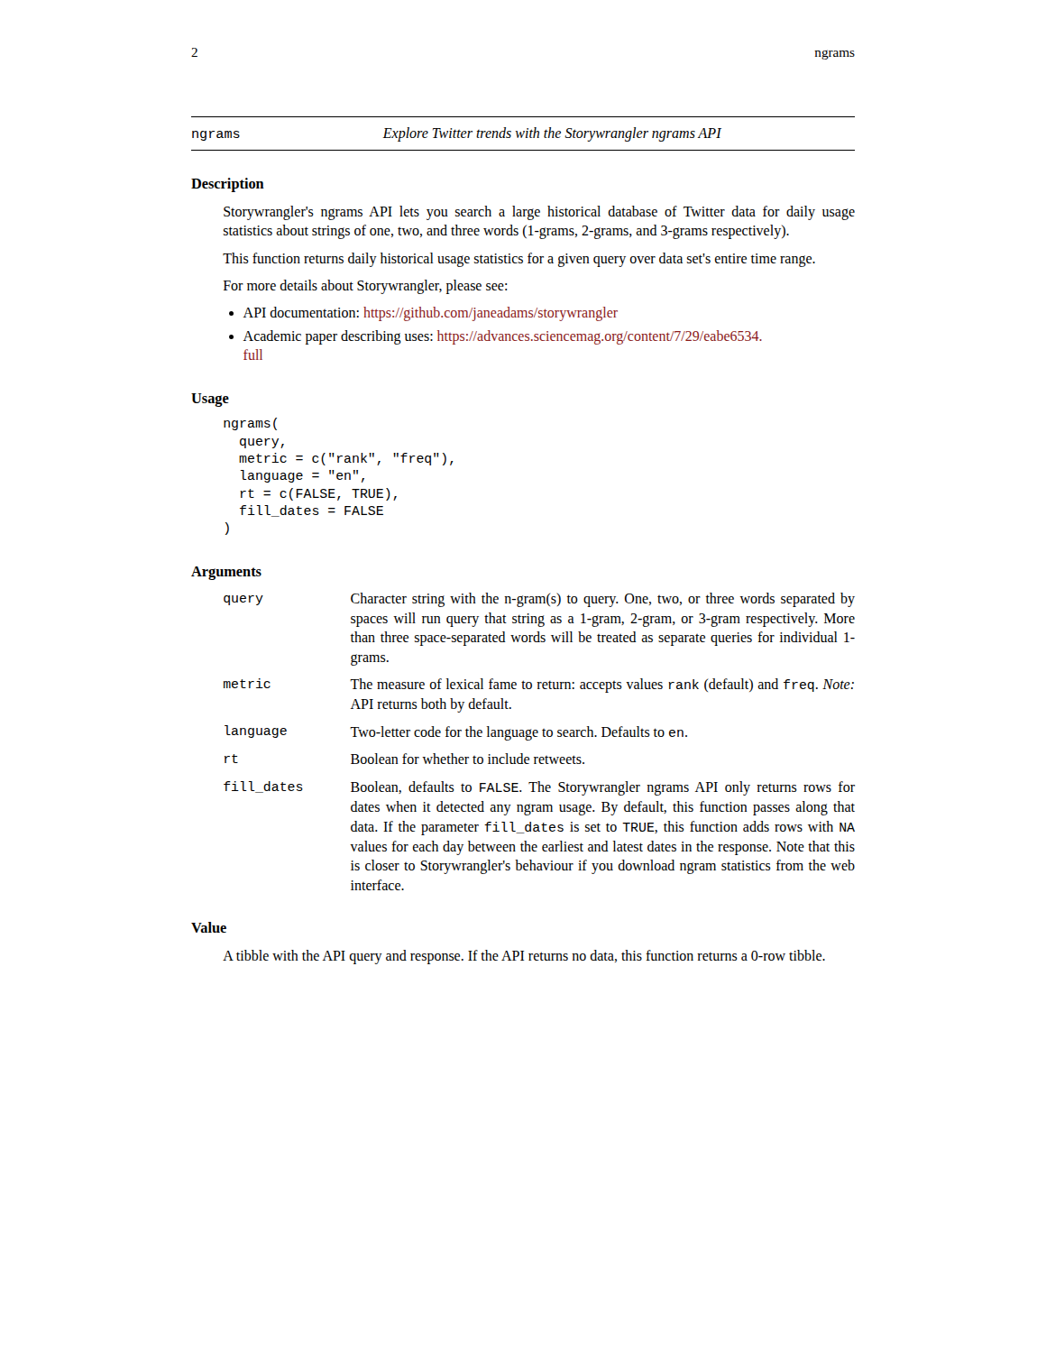2 ngrams
ngrams Explore Twitter trends with the Storywrangler ngrams API
Description
Storywrangler's ngrams API lets you search a large historical database of Twitter data for daily usage statistics about strings of one, two, and three words (1-grams, 2-grams, and 3-grams respectively).
This function returns daily historical usage statistics for a given query over data set's entire time range.
For more details about Storywrangler, please see:
API documentation: https://github.com/janeadams/storywrangler
Academic paper describing uses: https://advances.sciencemag.org/content/7/29/eabe6534.
full
Usage
ngrams(
  query,
  metric = c("rank", "freq"),
  language = "en",
  rt = c(FALSE, TRUE),
  fill_dates = FALSE
)
Arguments
query
Character string with the n-gram(s) to query. One, two, or three words separated by spaces will run query that string as a 1-gram, 2-gram, or 3-gram respectively. More than three space-separated words will be treated as separate queries for individual 1-grams.
metric
The measure of lexical fame to return: accepts values rank (default) and freq. Note: API returns both by default.
language
Two-letter code for the language to search. Defaults to en.
rt
Boolean for whether to include retweets.
fill_dates
Boolean, defaults to FALSE. The Storywrangler ngrams API only returns rows for dates when it detected any ngram usage. By default, this function passes along that data. If the parameter fill_dates is set to TRUE, this function adds rows with NA values for each day between the earliest and latest dates in the response. Note that this is closer to Storywrangler's behaviour if you download ngram statistics from the web interface.
Value
A tibble with the API query and response. If the API returns no data, this function returns a 0-row tibble.